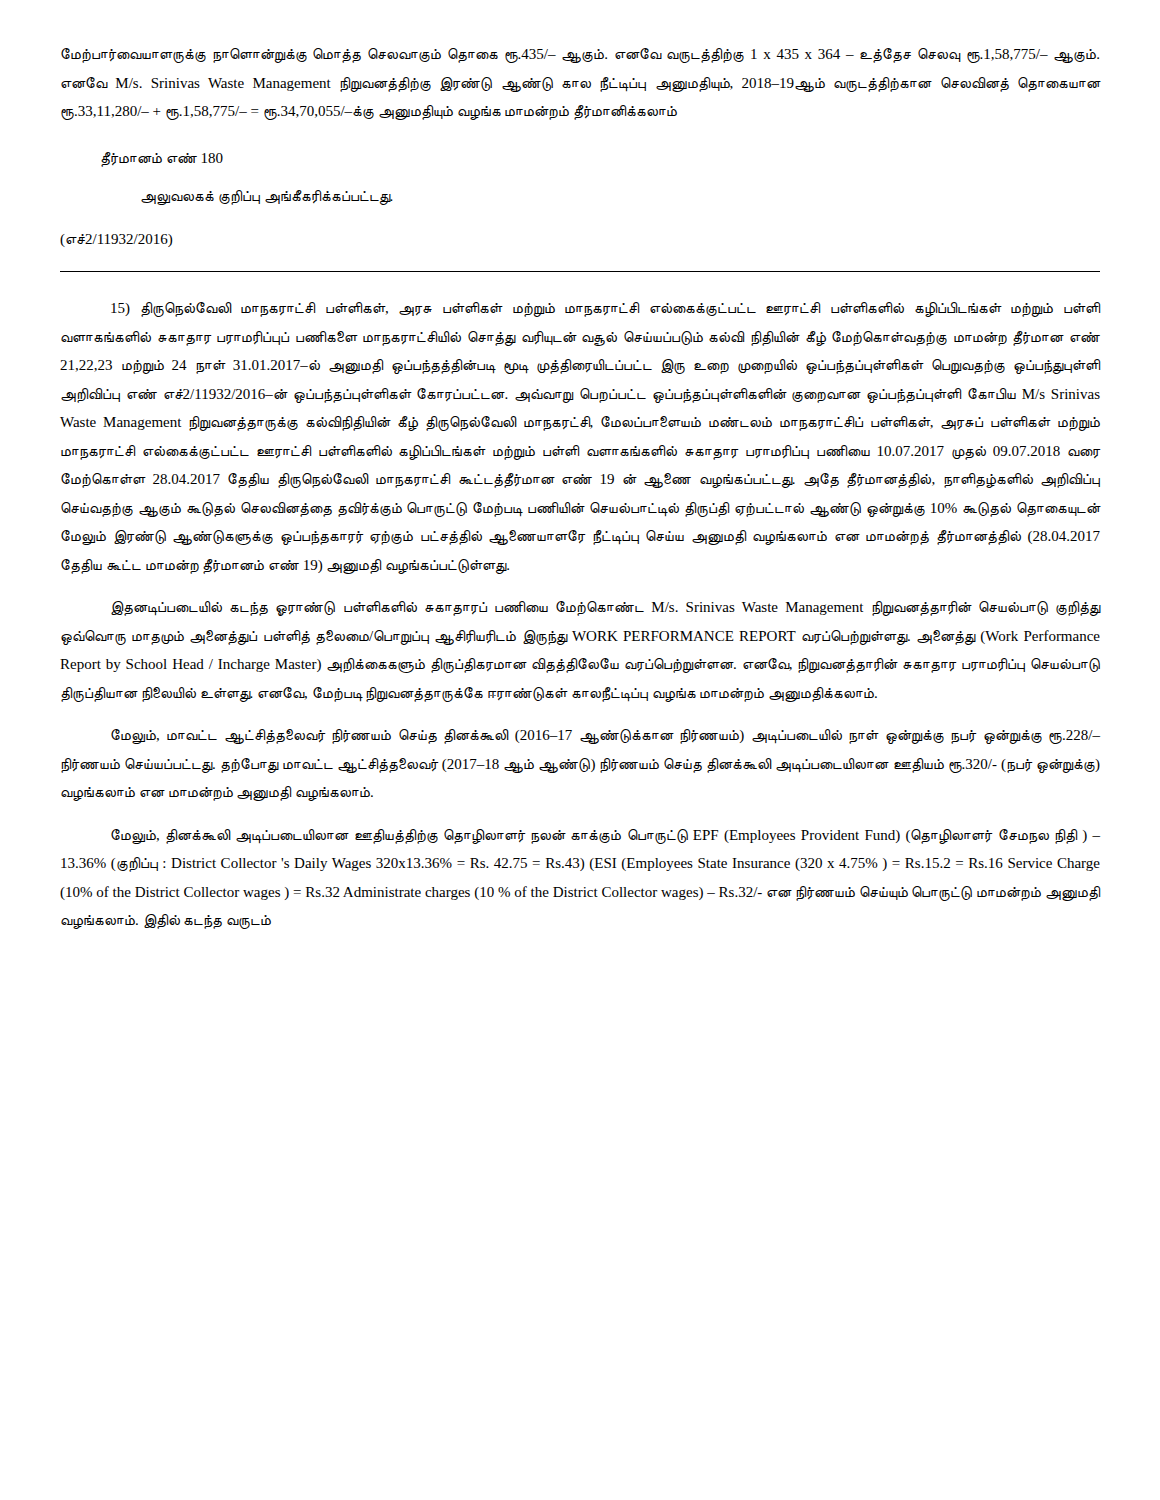மேற்பார்வையாளருக்கு நாளொன்றுக்கு மொத்த செலவாகும் தொகை ரூ.435/– ஆகும். எனவே வருடத்திற்கு 1 x 435 x 364 – உத்தேச செலவு ரூ.1,58,775/– ஆகும். எனவே M/s. Srinivas Waste Management நிறுவனத்திற்கு இரண்டு ஆண்டு கால நீட்டிப்பு அனுமதியும், 2018–19ஆம் வருடத்திற்கான செலவினத் தொகையான ரூ.33,11,280/– + ரூ.1,58,775/– = ரூ.34,70,055/–க்கு அனுமதியும் வழங்க மாமன்றம் தீர்மானிக்கலாம்
தீர்மானம் எண் 180
அலுவலகக் குறிப்பு அங்கீகரிக்கப்பட்டது.
(எச்2/11932/2016)
15) திருநெல்வேலி மாநகராட்சி பள்ளிகள், அரசு பள்ளிகள் மற்றும் மாநகராட்சி எல்கைக்குட்பட்ட ஊராட்சி பள்ளிகளில் கழிப்பிடங்கள் மற்றும் பள்ளி வளாகங்களில் சுகாதார பராமரிப்புப் பணிகளை மாநகராட்சியில் சொத்து வரியுடன் வசூல் செய்யப்படும் கல்வி நிதியின் கீழ் மேற்கொள்வதற்கு மாமன்ற தீர்மான எண் 21,22,23 மற்றும் 24 நாள் 31.01.2017–ல் அனுமதி ஒப்பந்தத்தின்படி மூடி முத்திரையிடப்பட்ட இரு உறை முறையில் ஒப்பந்தப்புள்ளிகள் பெறுவதற்கு ஒப்பந்துபுள்ளி அறிவிப்பு எண் எச்2/11932/2016–ன் ஒப்பந்தப்புள்ளிகள் கோரப்பட்டன. அவ்வாறு பெறப்பட்ட ஒப்பந்தப்புள்ளிகளின் குறைவான ஒப்பந்தப்புள்ளி கோபிய M/s Srinivas Waste Management நிறுவனத்தாருக்கு கல்விநிதியின் கீழ் திருநெல்வேலி மாநகரட்சி, மேலப்பாளையம் மண்டலம் மாநகராட்சிப் பள்ளிகள், அரசுப் பள்ளிகள் மற்றும் மாநகராட்சி எல்கைக்குட்பட்ட ஊராட்சி பள்ளிகளில் கழிப்பிடங்கள் மற்றும் பள்ளி வளாகங்களில் சுகாதார பராமரிப்பு பணியை 10.07.2017 முதல் 09.07.2018 வரை மேற்கொள்ள 28.04.2017 தேதிய திருநெல்வேலி மாநகராட்சி கூட்டத்தீர்மான எண் 19 ன் ஆணை வழங்கப்பட்டது. அதே தீர்மானத்தில், நாளிதழ்களில் அறிவிப்பு செய்வதற்கு ஆகும் கூடுதல் செலவினத்தை தவிர்க்கும் பொருட்டு மேற்படி பணியின் செயல்பாட்டில் திருப்தி ஏற்பட்டால் ஆண்டு ஒன்றுக்கு 10% கூடுதல் தொகையுடன் மேலும் இரண்டு ஆண்டுகளுக்கு ஒப்பந்தகாரர் ஏற்கும் பட்சத்தில் ஆணையாளரே நீட்டிப்பு செய்ய அனுமதி வழங்கலாம் என மாமன்றத் தீர்மானத்தில் (28.04.2017 தேதிய கூட்ட மாமன்ற தீர்மானம் எண் 19) அனுமதி வழங்கப்பட்டுள்ளது.
இதனடிப்படையில் கடந்த ஓராண்டு பள்ளிகளில் சுகாதாரப் பணியை மேற்கொண்ட M/s. Srinivas Waste Management நிறுவனத்தாரின் செயல்பாடு குறித்து ஒவ்வொரு மாதமும் அனைத்துப் பள்ளித் தலைமை/பொறுப்பு ஆசிரியரிடம் இருந்து WORK PERFORMANCE REPORT வரப்பெற்றுள்ளது. அனைத்து (Work Performance Report by School Head / Incharge Master) அறிக்கைகளும் திருப்திகரமான விதத்திலேயே வரப்பெற்றுள்ளன. எனவே, நிறுவனத்தாரின் சுகாதார பராமரிப்பு செயல்பாடு திருப்தியான நிலையில் உள்ளது. எனவே, மேற்படி நிறுவனத்தாருக்கே ஈராண்டுகள் காலநீட்டிப்பு வழங்க மாமன்றம் அனுமதிக்கலாம்.
மேலும், மாவட்ட ஆட்சித்தலைவர் நிர்ணயம் செய்த தினக்கூலி (2016–17 ஆண்டுக்கான நிர்ணயம்) அடிப்படையில் நாள் ஒன்றுக்கு நபர் ஒன்றுக்கு ரூ.228/– நிர்ணயம் செய்யப்பட்டது. தற்போது மாவட்ட ஆட்சித்தலைவர் (2017–18 ஆம் ஆண்டு) நிர்ணயம் செய்த தினக்கூலி அடிப்படையிலான ஊதியம் ரூ.320/- (நபர் ஒன்றுக்கு) வழங்கலாம் என மாமன்றம் அனுமதி வழங்கலாம்.
மேலும், தினக்கூலி அடிப்படையிலான ஊதியத்திற்கு தொழிலாளர் நலன் காக்கும் பொருட்டு EPF (Employees Provident Fund) (தொழிலாளர் சேமநல நிதி ) – 13.36% (குறிப்பு : District Collector 's Daily Wages 320x13.36% = Rs. 42.75 = Rs.43) (ESI (Employees State Insurance (320 x 4.75% ) = Rs.15.2 = Rs.16 Service Charge (10% of the District Collector wages ) = Rs.32 Administrate charges (10 % of the District Collector wages) – Rs.32/- என நிர்ணயம் செய்யும் பொருட்டு மாமன்றம் அனுமதி வழங்கலாம். இதில் கடந்த வருடம்